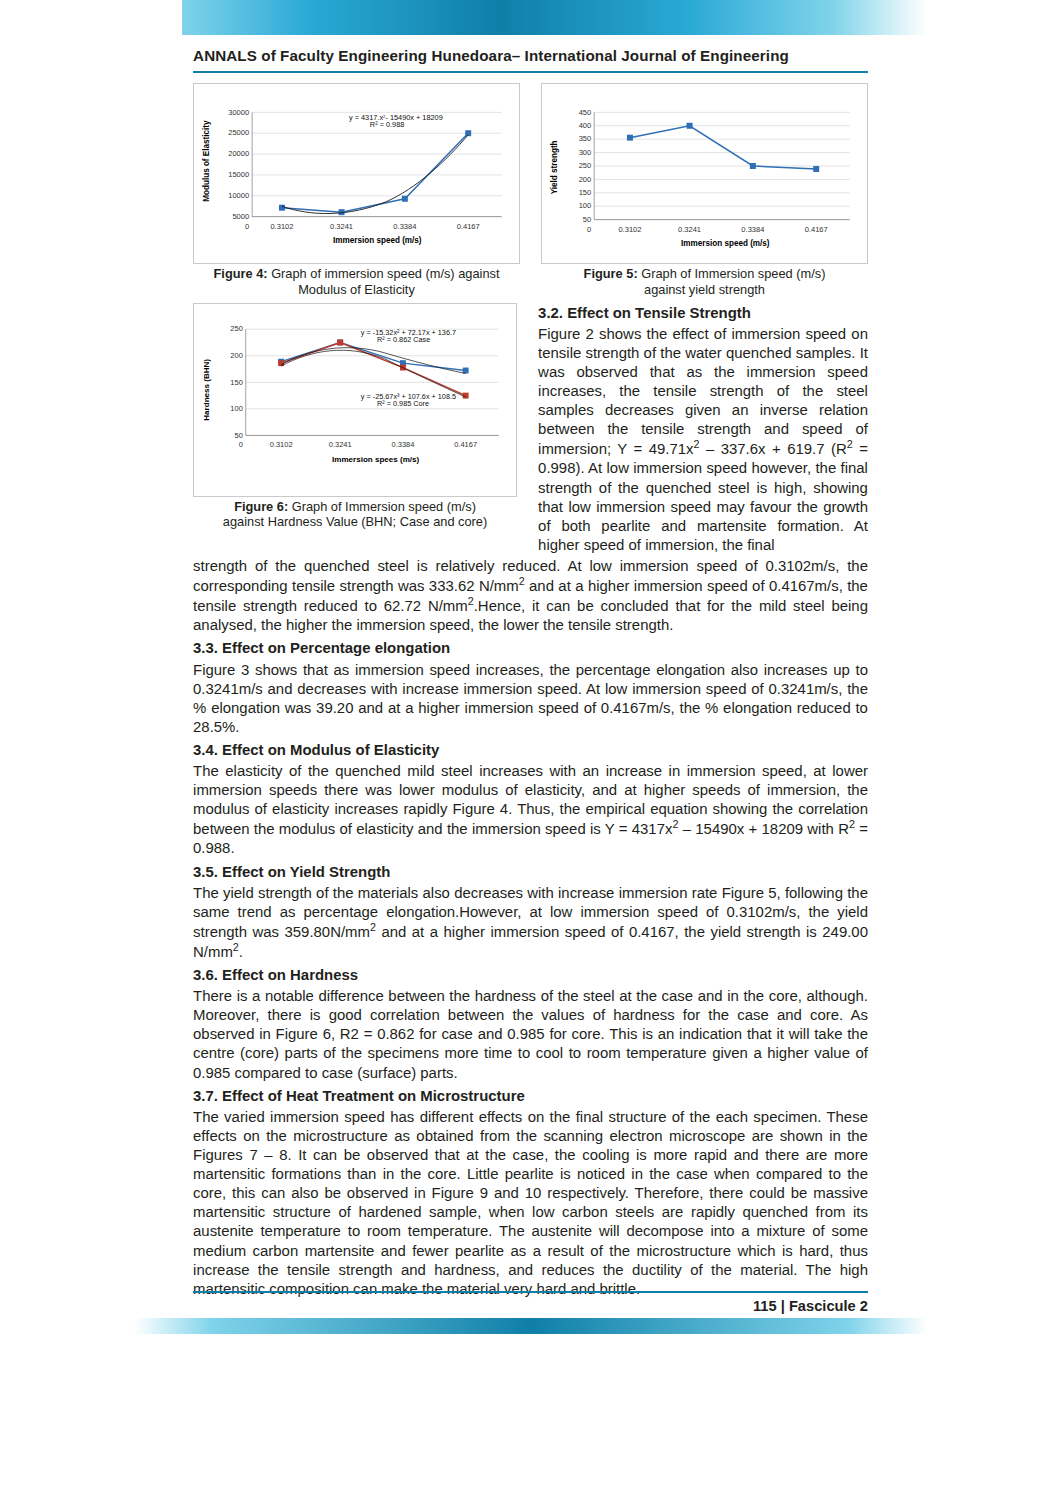ANNALS of Faculty Engineering Hunedoara– International Journal of Engineering
Modulus of Elasticity 30000 25000 20000 15000 10000 5000 0 0.3102 0.3241 0.3384 0.4167 y = 4317.x2- 15490x + 18209 R² = 0.988 Immersion speed (m/s)
Figure 4: Graph of immersion speed (m/s) against
Modulus of Elasticity
Yield strength 450 400 350 300 250 200 150 100 50 0 0.3102 0.3241 0.3384 0.4167 Immersion speed (m/s)
Figure 5: Graph of Immersion speed (m/s)
against yield strength
Hardness (BHN) 250 200 150 100 50 0 0.3102 0.3241 0.3384 0.4167 y = -15.32x² + 72.17x + 136.7 R² = 0.862 Case y = -25.67x³ + 107.6x + 108.5 R² = 0.985 Core Immersion spees (m/s)
Figure 6: Graph of Immersion speed (m/s)
against Hardness Value (BHN; Case and core)
3.2. Effect on Tensile Strength
Figure 2 shows the effect of immersion speed on tensile strength of the water quenched samples. It was observed that as the immersion speed increases, the tensile strength of the steel samples decreases given an inverse relation between the tensile strength and speed of immersion; Y = 49.71x2 – 337.6x + 619.7 (R2 = 0.998). At low immersion speed however, the final strength of the quenched steel is high, showing that low immersion speed may favour the growth of both pearlite and martensite formation. At higher speed of immersion, the final
strength of the quenched steel is relatively reduced. At low immersion speed of 0.3102m/s, the corresponding tensile strength was 333.62 N/mm2 and at a higher immersion speed of 0.4167m/s, the tensile strength reduced to 62.72 N/mm2.Hence, it can be concluded that for the mild steel being analysed, the higher the immersion speed, the lower the tensile strength.
3.3. Effect on Percentage elongation
Figure 3 shows that as immersion speed increases, the percentage elongation also increases up to 0.3241m/s and decreases with increase immersion speed. At low immersion speed of 0.3241m/s, the % elongation was 39.20 and at a higher immersion speed of 0.4167m/s, the % elongation reduced to 28.5%.
3.4. Effect on Modulus of Elasticity
The elasticity of the quenched mild steel increases with an increase in immersion speed, at lower immersion speeds there was lower modulus of elasticity, and at higher speeds of immersion, the modulus of elasticity increases rapidly Figure 4. Thus, the empirical equation showing the correlation between the modulus of elasticity and the immersion speed is Y = 4317x2 – 15490x + 18209 with R2 = 0.988.
3.5. Effect on Yield Strength
The yield strength of the materials also decreases with increase immersion rate Figure 5, following the same trend as percentage elongation.However, at low immersion speed of 0.3102m/s, the yield strength was 359.80N/mm2 and at a higher immersion speed of 0.4167, the yield strength is 249.00 N/mm2.
3.6. Effect on Hardness
There is a notable difference between the hardness of the steel at the case and in the core, although. Moreover, there is good correlation between the values of hardness for the case and core. As observed in Figure 6, R2 = 0.862 for case and 0.985 for core. This is an indication that it will take the centre (core) parts of the specimens more time to cool to room temperature given a higher value of 0.985 compared to case (surface) parts.
3.7. Effect of Heat Treatment on Microstructure
The varied immersion speed has different effects on the final structure of the each specimen. These effects on the microstructure as obtained from the scanning electron microscope are shown in the Figures 7 – 8. It can be observed that at the case, the cooling is more rapid and there are more martensitic formations than in the core. Little pearlite is noticed in the case when compared to the core, this can also be observed in Figure 9 and 10 respectively. Therefore, there could be massive martensitic structure of hardened sample, when low carbon steels are rapidly quenched from its austenite temperature to room temperature. The austenite will decompose into a mixture of some medium carbon martensite and fewer pearlite as a result of the microstructure which is hard, thus increase the tensile strength and hardness, and reduces the ductility of the material. The high martensitic composition can make the material very hard and brittle.
115 | Fascicule 2